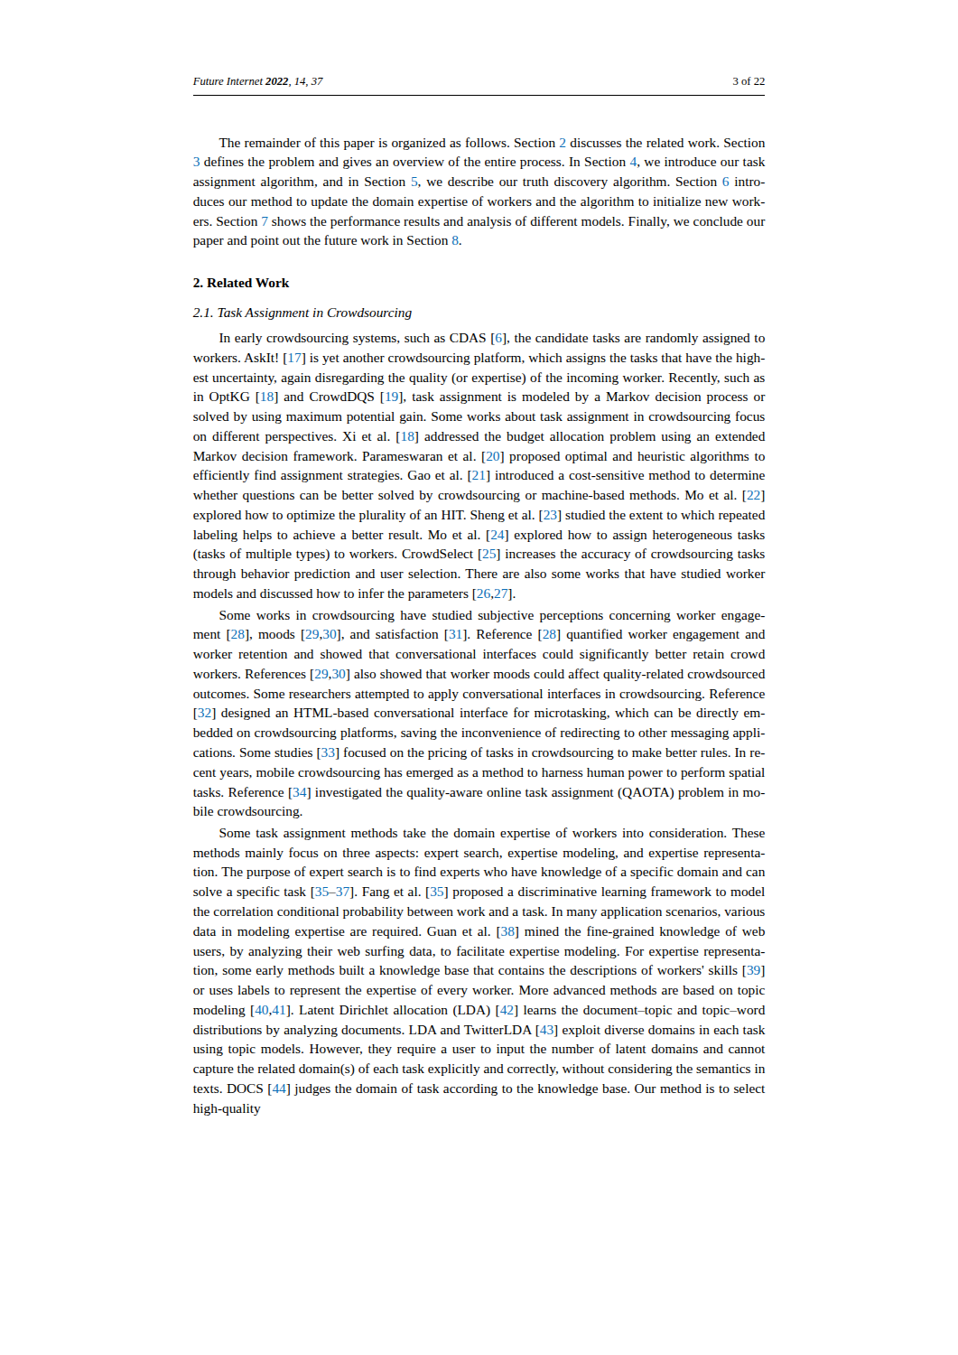Future Internet 2022, 14, 37 3 of 22
The remainder of this paper is organized as follows. Section 2 discusses the related work. Section 3 defines the problem and gives an overview of the entire process. In Section 4, we introduce our task assignment algorithm, and in Section 5, we describe our truth discovery algorithm. Section 6 introduces our method to update the domain expertise of workers and the algorithm to initialize new workers. Section 7 shows the performance results and analysis of different models. Finally, we conclude our paper and point out the future work in Section 8.
2. Related Work
2.1. Task Assignment in Crowdsourcing
In early crowdsourcing systems, such as CDAS [6], the candidate tasks are randomly assigned to workers. AskIt! [17] is yet another crowdsourcing platform, which assigns the tasks that have the highest uncertainty, again disregarding the quality (or expertise) of the incoming worker. Recently, such as in OptKG [18] and CrowdDQS [19], task assignment is modeled by a Markov decision process or solved by using maximum potential gain. Some works about task assignment in crowdsourcing focus on different perspectives. Xi et al. [18] addressed the budget allocation problem using an extended Markov decision framework. Parameswaran et al. [20] proposed optimal and heuristic algorithms to efficiently find assignment strategies. Gao et al. [21] introduced a cost-sensitive method to determine whether questions can be better solved by crowdsourcing or machine-based methods. Mo et al. [22] explored how to optimize the plurality of an HIT. Sheng et al. [23] studied the extent to which repeated labeling helps to achieve a better result. Mo et al. [24] explored how to assign heterogeneous tasks (tasks of multiple types) to workers. CrowdSelect [25] increases the accuracy of crowdsourcing tasks through behavior prediction and user selection. There are also some works that have studied worker models and discussed how to infer the parameters [26,27].
Some works in crowdsourcing have studied subjective perceptions concerning worker engagement [28], moods [29,30], and satisfaction [31]. Reference [28] quantified worker engagement and worker retention and showed that conversational interfaces could significantly better retain crowd workers. References [29,30] also showed that worker moods could affect quality-related crowdsourced outcomes. Some researchers attempted to apply conversational interfaces in crowdsourcing. Reference [32] designed an HTML-based conversational interface for microtasking, which can be directly embedded on crowdsourcing platforms, saving the inconvenience of redirecting to other messaging applications. Some studies [33] focused on the pricing of tasks in crowdsourcing to make better rules. In recent years, mobile crowdsourcing has emerged as a method to harness human power to perform spatial tasks. Reference [34] investigated the quality-aware online task assignment (QAOTA) problem in mobile crowdsourcing.
Some task assignment methods take the domain expertise of workers into consideration. These methods mainly focus on three aspects: expert search, expertise modeling, and expertise representation. The purpose of expert search is to find experts who have knowledge of a specific domain and can solve a specific task [35–37]. Fang et al. [35] proposed a discriminative learning framework to model the correlation conditional probability between work and a task. In many application scenarios, various data in modeling expertise are required. Guan et al. [38] mined the fine-grained knowledge of web users, by analyzing their web surfing data, to facilitate expertise modeling. For expertise representation, some early methods built a knowledge base that contains the descriptions of workers' skills [39] or uses labels to represent the expertise of every worker. More advanced methods are based on topic modeling [40,41]. Latent Dirichlet allocation (LDA) [42] learns the document–topic and topic–word distributions by analyzing documents. LDA and TwitterLDA [43] exploit diverse domains in each task using topic models. However, they require a user to input the number of latent domains and cannot capture the related domain(s) of each task explicitly and correctly, without considering the semantics in texts. DOCS [44] judges the domain of task according to the knowledge base. Our method is to select high-quality